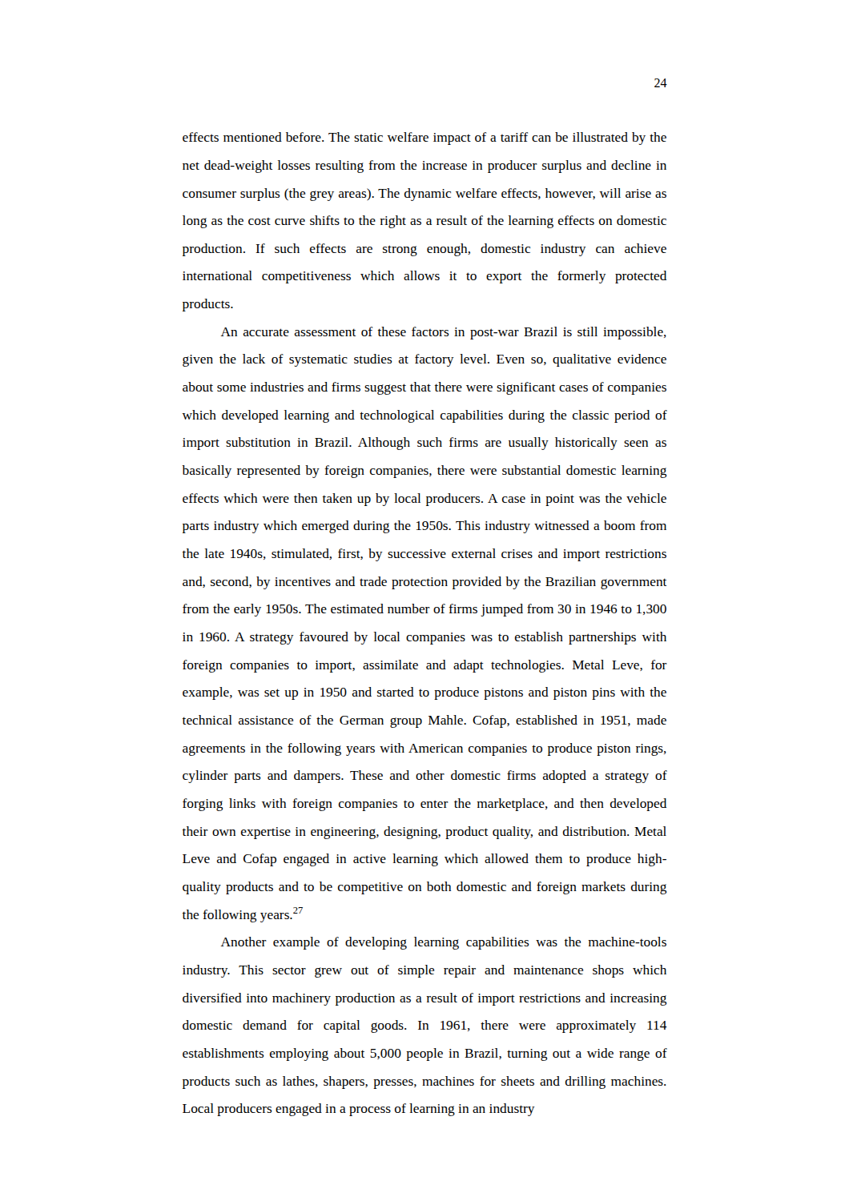24
effects mentioned before. The static welfare impact of a tariff can be illustrated by the net dead-weight losses resulting from the increase in producer surplus and decline in consumer surplus (the grey areas). The dynamic welfare effects, however, will arise as long as the cost curve shifts to the right as a result of the learning effects on domestic production. If such effects are strong enough, domestic industry can achieve international competitiveness which allows it to export the formerly protected products.
An accurate assessment of these factors in post-war Brazil is still impossible, given the lack of systematic studies at factory level. Even so, qualitative evidence about some industries and firms suggest that there were significant cases of companies which developed learning and technological capabilities during the classic period of import substitution in Brazil. Although such firms are usually historically seen as basically represented by foreign companies, there were substantial domestic learning effects which were then taken up by local producers. A case in point was the vehicle parts industry which emerged during the 1950s. This industry witnessed a boom from the late 1940s, stimulated, first, by successive external crises and import restrictions and, second, by incentives and trade protection provided by the Brazilian government from the early 1950s. The estimated number of firms jumped from 30 in 1946 to 1,300 in 1960. A strategy favoured by local companies was to establish partnerships with foreign companies to import, assimilate and adapt technologies. Metal Leve, for example, was set up in 1950 and started to produce pistons and piston pins with the technical assistance of the German group Mahle. Cofap, established in 1951, made agreements in the following years with American companies to produce piston rings, cylinder parts and dampers. These and other domestic firms adopted a strategy of forging links with foreign companies to enter the marketplace, and then developed their own expertise in engineering, designing, product quality, and distribution. Metal Leve and Cofap engaged in active learning which allowed them to produce high-quality products and to be competitive on both domestic and foreign markets during the following years.27
Another example of developing learning capabilities was the machine-tools industry. This sector grew out of simple repair and maintenance shops which diversified into machinery production as a result of import restrictions and increasing domestic demand for capital goods. In 1961, there were approximately 114 establishments employing about 5,000 people in Brazil, turning out a wide range of products such as lathes, shapers, presses, machines for sheets and drilling machines. Local producers engaged in a process of learning in an industry